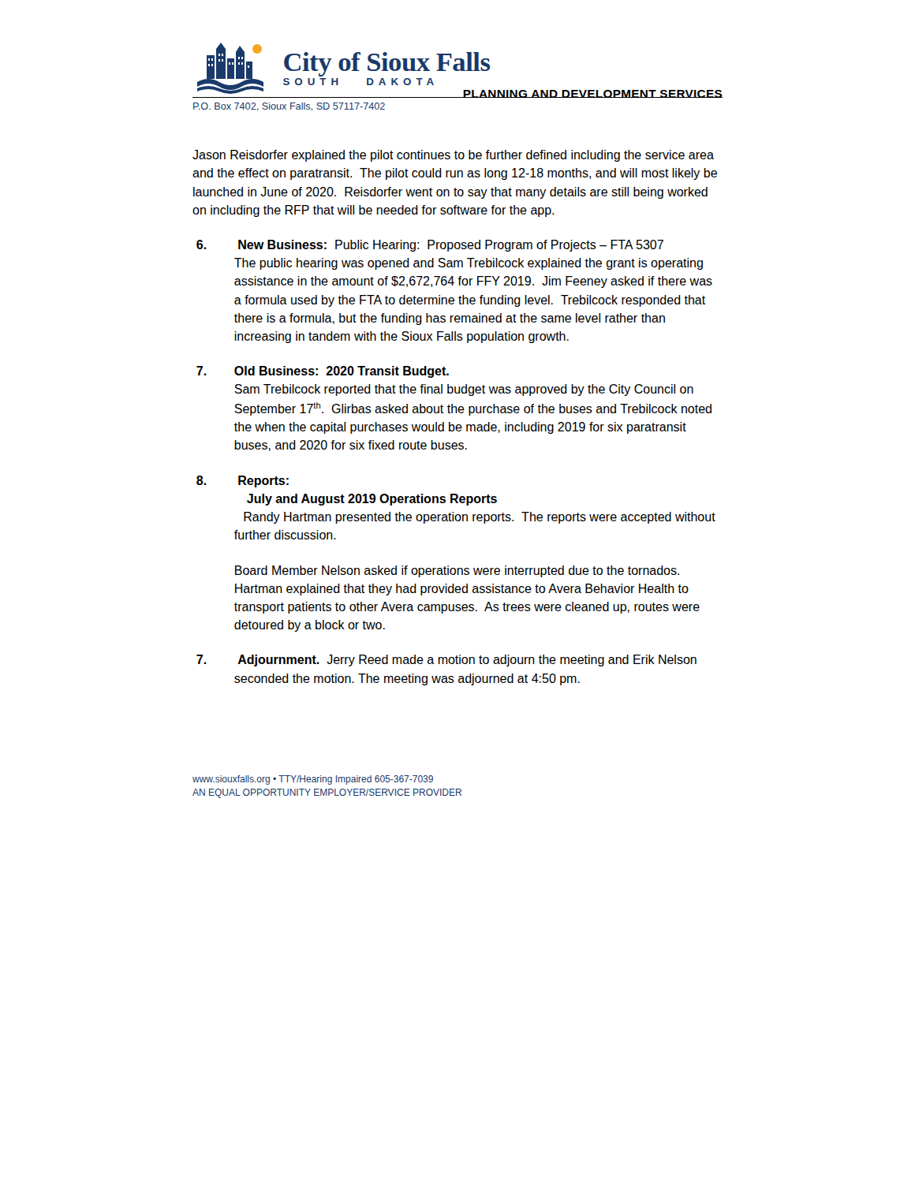City of Sioux Falls
SOUTH DAKOTA
PLANNING AND DEVELOPMENT SERVICES
P.O. Box 7402, Sioux Falls, SD 57117-7402
Jason Reisdorfer explained the pilot continues to be further defined including the service area and the effect on paratransit. The pilot could run as long 12-18 months, and will most likely be launched in June of 2020. Reisdorfer went on to say that many details are still being worked on including the RFP that will be needed for software for the app.
6. New Business: Public Hearing: Proposed Program of Projects – FTA 5307
The public hearing was opened and Sam Trebilcock explained the grant is operating assistance in the amount of $2,672,764 for FFY 2019. Jim Feeney asked if there was a formula used by the FTA to determine the funding level. Trebilcock responded that there is a formula, but the funding has remained at the same level rather than increasing in tandem with the Sioux Falls population growth.
7. Old Business: 2020 Transit Budget.
Sam Trebilcock reported that the final budget was approved by the City Council on September 17th. Glirbas asked about the purchase of the buses and Trebilcock noted the when the capital purchases would be made, including 2019 for six paratransit buses, and 2020 for six fixed route buses.
8. Reports:
July and August 2019 Operations Reports
Randy Hartman presented the operation reports. The reports were accepted without further discussion.
Board Member Nelson asked if operations were interrupted due to the tornados. Hartman explained that they had provided assistance to Avera Behavior Health to transport patients to other Avera campuses. As trees were cleaned up, routes were detoured by a block or two.
7. Adjournment. Jerry Reed made a motion to adjourn the meeting and Erik Nelson seconded the motion. The meeting was adjourned at 4:50 pm.
www.siouxfalls.org • TTY/Hearing Impaired 605-367-7039
AN EQUAL OPPORTUNITY EMPLOYER/SERVICE PROVIDER